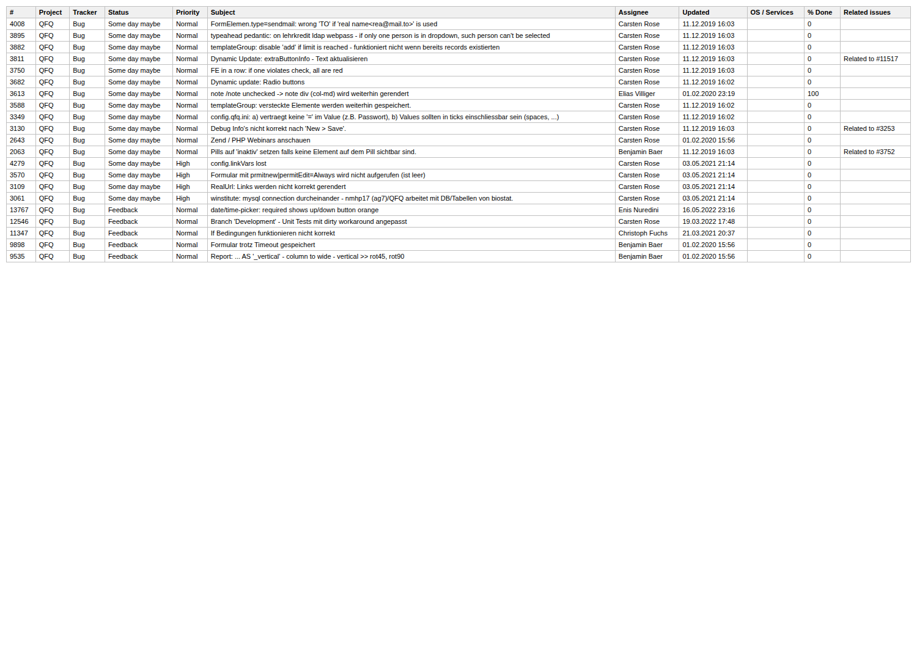| # | Project | Tracker | Status | Priority | Subject | Assignee | Updated | OS / Services | % Done | Related issues |
| --- | --- | --- | --- | --- | --- | --- | --- | --- | --- | --- |
| 4008 | QFQ | Bug | Some day maybe | Normal | FormElemen.type=sendmail: wrong 'TO' if 'real name<rea@mail.to>' is used | Carsten Rose | 11.12.2019 16:03 | | 0 | |
| 3895 | QFQ | Bug | Some day maybe | Normal | typeahead pedantic: on lehrkredit ldap webpass - if only one person is in dropdown, such person can't be selected | Carsten Rose | 11.12.2019 16:03 | | 0 | |
| 3882 | QFQ | Bug | Some day maybe | Normal | templateGroup: disable 'add' if limit is reached - funktioniert nicht wenn bereits records existierten | Carsten Rose | 11.12.2019 16:03 | | 0 | |
| 3811 | QFQ | Bug | Some day maybe | Normal | Dynamic Update: extraButtonInfo - Text aktualisieren | Carsten Rose | 11.12.2019 16:03 | | 0 | Related to #11517 |
| 3750 | QFQ | Bug | Some day maybe | Normal | FE in a row: if one violates check, all are red | Carsten Rose | 11.12.2019 16:03 | | 0 | |
| 3682 | QFQ | Bug | Some day maybe | Normal | Dynamic update: Radio buttons | Carsten Rose | 11.12.2019 16:02 | | 0 | |
| 3613 | QFQ | Bug | Some day maybe | Normal | note /note unchecked -> note div (col-md) wird weiterhin gerendert | Elias Villiger | 01.02.2020 23:19 | | 100 | |
| 3588 | QFQ | Bug | Some day maybe | Normal | templateGroup: versteckte Elemente werden weiterhin gespeichert. | Carsten Rose | 11.12.2019 16:02 | | 0 | |
| 3349 | QFQ | Bug | Some day maybe | Normal | config.qfq.ini: a) vertraegt keine '=' im Value (z.B. Passwort), b) Values sollten in ticks einschliessbar sein (spaces, ...) | Carsten Rose | 11.12.2019 16:02 | | 0 | |
| 3130 | QFQ | Bug | Some day maybe | Normal | Debug Info's nicht korrekt nach 'New > Save'. | Carsten Rose | 11.12.2019 16:03 | | 0 | Related to #3253 |
| 2643 | QFQ | Bug | Some day maybe | Normal | Zend / PHP Webinars anschauen | Carsten Rose | 01.02.2020 15:56 | | 0 | |
| 2063 | QFQ | Bug | Some day maybe | Normal | Pills auf 'inaktiv' setzen falls keine Element auf dem Pill sichtbar sind. | Benjamin Baer | 11.12.2019 16:03 | | 0 | Related to #3752 |
| 4279 | QFQ | Bug | Some day maybe | High | config.linkVars lost | Carsten Rose | 03.05.2021 21:14 | | 0 | |
| 3570 | QFQ | Bug | Some day maybe | High | Formular mit prmitnew/permitEdit=Always wird nicht aufgerufen (ist leer) | Carsten Rose | 03.05.2021 21:14 | | 0 | |
| 3109 | QFQ | Bug | Some day maybe | High | RealUrl: Links werden nicht korrekt gerendert | Carsten Rose | 03.05.2021 21:14 | | 0 | |
| 3061 | QFQ | Bug | Some day maybe | High | winstitute: mysql connection durcheinander - nmhp17 (ag7)/QFQ arbeitet mit DB/Tabellen von biostat. | Carsten Rose | 03.05.2021 21:14 | | 0 | |
| 13767 | QFQ | Bug | Feedback | Normal | date/time-picker: required shows up/down button orange | Enis Nuredini | 16.05.2022 23:16 | | 0 | |
| 12546 | QFQ | Bug | Feedback | Normal | Branch 'Development' - Unit Tests mit dirty workaround angepasst | Carsten Rose | 19.03.2022 17:48 | | 0 | |
| 11347 | QFQ | Bug | Feedback | Normal | If Bedingungen funktionieren nicht korrekt | Christoph Fuchs | 21.03.2021 20:37 | | 0 | |
| 9898 | QFQ | Bug | Feedback | Normal | Formular trotz Timeout gespeichert | Benjamin Baer | 01.02.2020 15:56 | | 0 | |
| 9535 | QFQ | Bug | Feedback | Normal | Report: ... AS '_vertical' - column to wide - vertical >> rot45, rot90 | Benjamin Baer | 01.02.2020 15:56 | | 0 | |